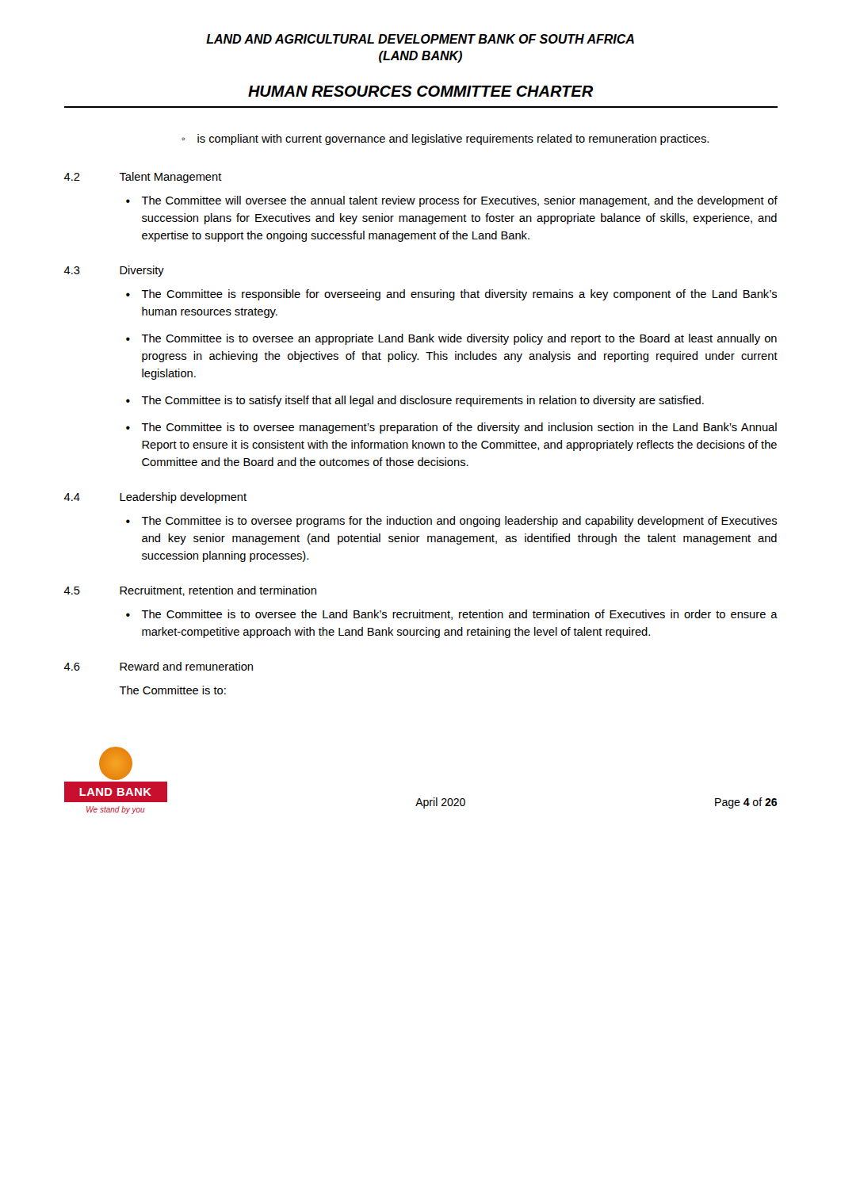LAND AND AGRICULTURAL DEVELOPMENT BANK OF SOUTH AFRICA
(LAND BANK)
HUMAN RESOURCES COMMITTEE CHARTER
is compliant with current governance and legislative requirements related to remuneration practices.
4.2
Talent Management
The Committee will oversee the annual talent review process for Executives, senior management, and the development of succession plans for Executives and key senior management to foster an appropriate balance of skills, experience, and expertise to support the ongoing successful management of the Land Bank.
4.3
Diversity
The Committee is responsible for overseeing and ensuring that diversity remains a key component of the Land Bank’s human resources strategy.
The Committee is to oversee an appropriate Land Bank wide diversity policy and report to the Board at least annually on progress in achieving the objectives of that policy. This includes any analysis and reporting required under current legislation.
The Committee is to satisfy itself that all legal and disclosure requirements in relation to diversity are satisfied.
The Committee is to oversee management’s preparation of the diversity and inclusion section in the Land Bank’s Annual Report to ensure it is consistent with the information known to the Committee, and appropriately reflects the decisions of the Committee and the Board and the outcomes of those decisions.
4.4
Leadership development
The Committee is to oversee programs for the induction and ongoing leadership and capability development of Executives and key senior management (and potential senior management, as identified through the talent management and succession planning processes).
4.5
Recruitment, retention and termination
The Committee is to oversee the Land Bank’s recruitment, retention and termination of Executives in order to ensure a market-competitive approach with the Land Bank sourcing and retaining the level of talent required.
4.6
Reward and remuneration
The Committee is to:
LAND BANK
We stand by you
April 2020
Page 4 of 26